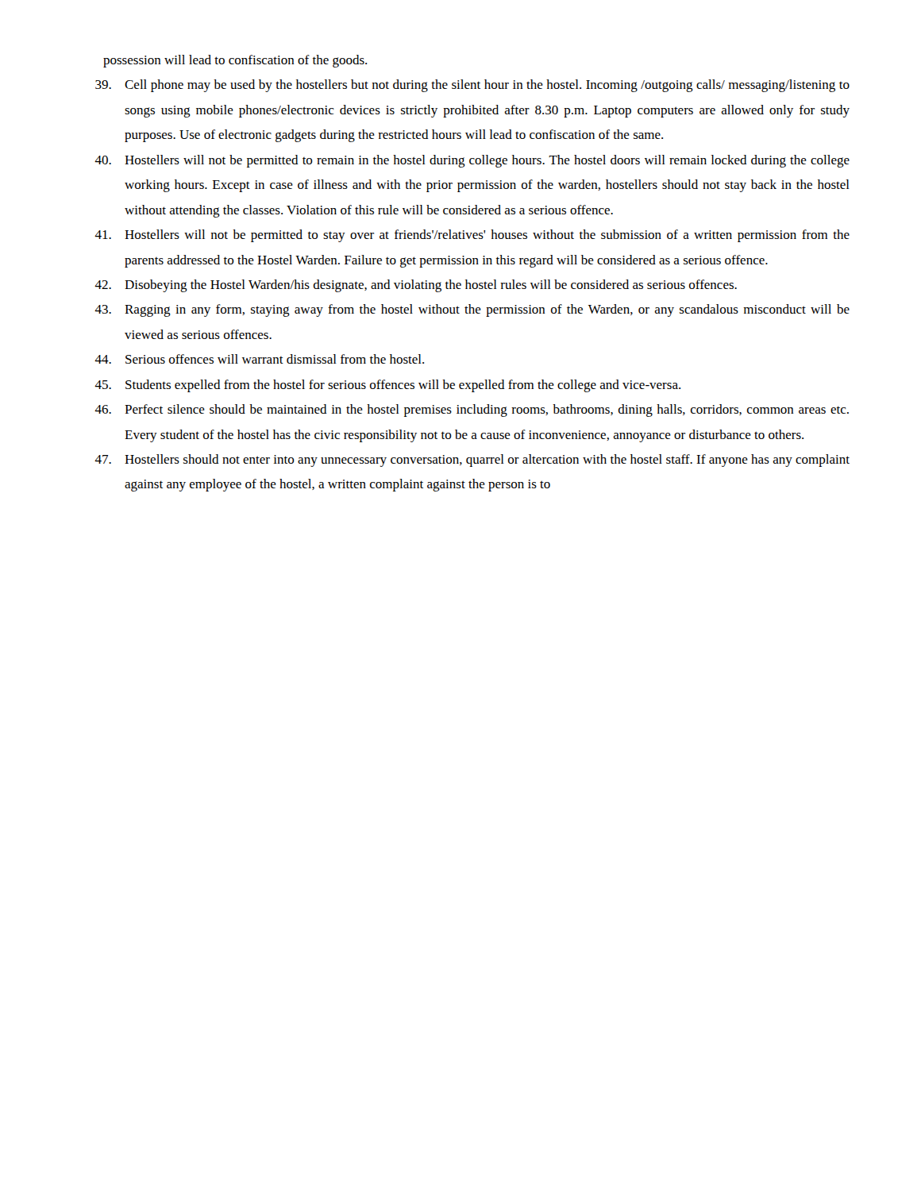possession will lead to confiscation of the goods.
Cell phone may be used by the hostellers but not during the silent hour in the hostel. Incoming /outgoing calls/ messaging/listening to songs using mobile phones/electronic devices is strictly prohibited after 8.30 p.m. Laptop computers are allowed only for study purposes. Use of electronic gadgets during the restricted hours will lead to confiscation of the same.
Hostellers will not be permitted to remain in the hostel during college hours. The hostel doors will remain locked during the college working hours. Except in case of illness and with the prior permission of the warden, hostellers should not stay back in the hostel without attending the classes. Violation of this rule will be considered as a serious offence.
Hostellers will not be permitted to stay over at friends'/relatives' houses without the submission of a written permission from the parents addressed to the Hostel Warden. Failure to get permission in this regard will be considered as a serious offence.
Disobeying the Hostel Warden/his designate, and violating the hostel rules will be considered as serious offences.
Ragging in any form, staying away from the hostel without the permission of the Warden, or any scandalous misconduct will be viewed as serious offences.
Serious offences will warrant dismissal from the hostel.
Students expelled from the hostel for serious offences will be expelled from the college and vice-versa.
Perfect silence should be maintained in the hostel premises including rooms, bathrooms, dining halls, corridors, common areas etc. Every student of the hostel has the civic responsibility not to be a cause of inconvenience, annoyance or disturbance to others.
Hostellers should not enter into any unnecessary conversation, quarrel or altercation with the hostel staff. If anyone has any complaint against any employee of the hostel, a written complaint against the person is to